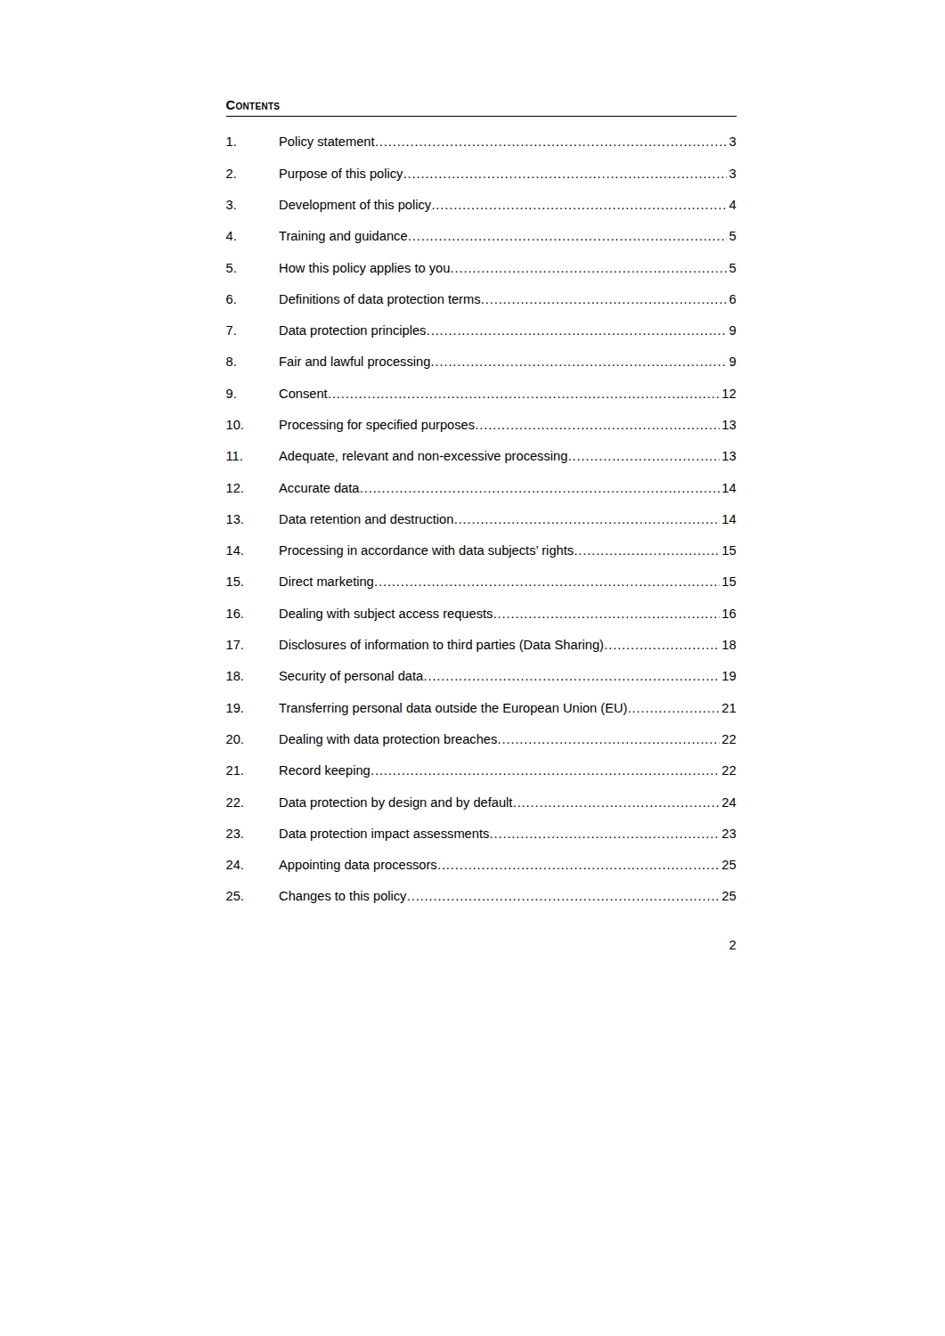Contents
1. Policy statement ................................................................................................ 3
2. Purpose of this policy ........................................................................................ 3
3. Development of this policy ............................................................................... 4
4. Training and guidance ....................................................................................... 5
5. How this policy applies to you ........................................................................... 5
6. Definitions of data protection terms ................................................................ 6
7. Data protection principles ................................................................................ 9
8. Fair and lawful processing ................................................................................ 9
9. Consent ......................................................................................................... 12
10. Processing for specified purposes .................................................................... 13
11. Adequate, relevant and non-excessive processing ......................................... 13
12. Accurate data ................................................................................................. 14
13. Data retention and destruction ....................................................................... 14
14. Processing in accordance with data subjects’ rights ....................................... 15
15. Direct marketing ............................................................................................. 15
16. Dealing with subject access requests ............................................................. 16
17. Disclosures of information to third parties (Data Sharing) .............................. 18
18. Security of personal data ................................................................................. 19
19. Transferring personal data outside the European Union (EU) ........................ 21
20. Dealing with data protection breaches ............................................................ 22
21. Record keeping ................................................................................................ 22
22. Data protection by design and by default ...................................................... 24
23. Data protection impact assessments .............................................................. 23
24. Appointing data processors ............................................................................ 25
25. Changes to this policy ....................................................................................... 25
2